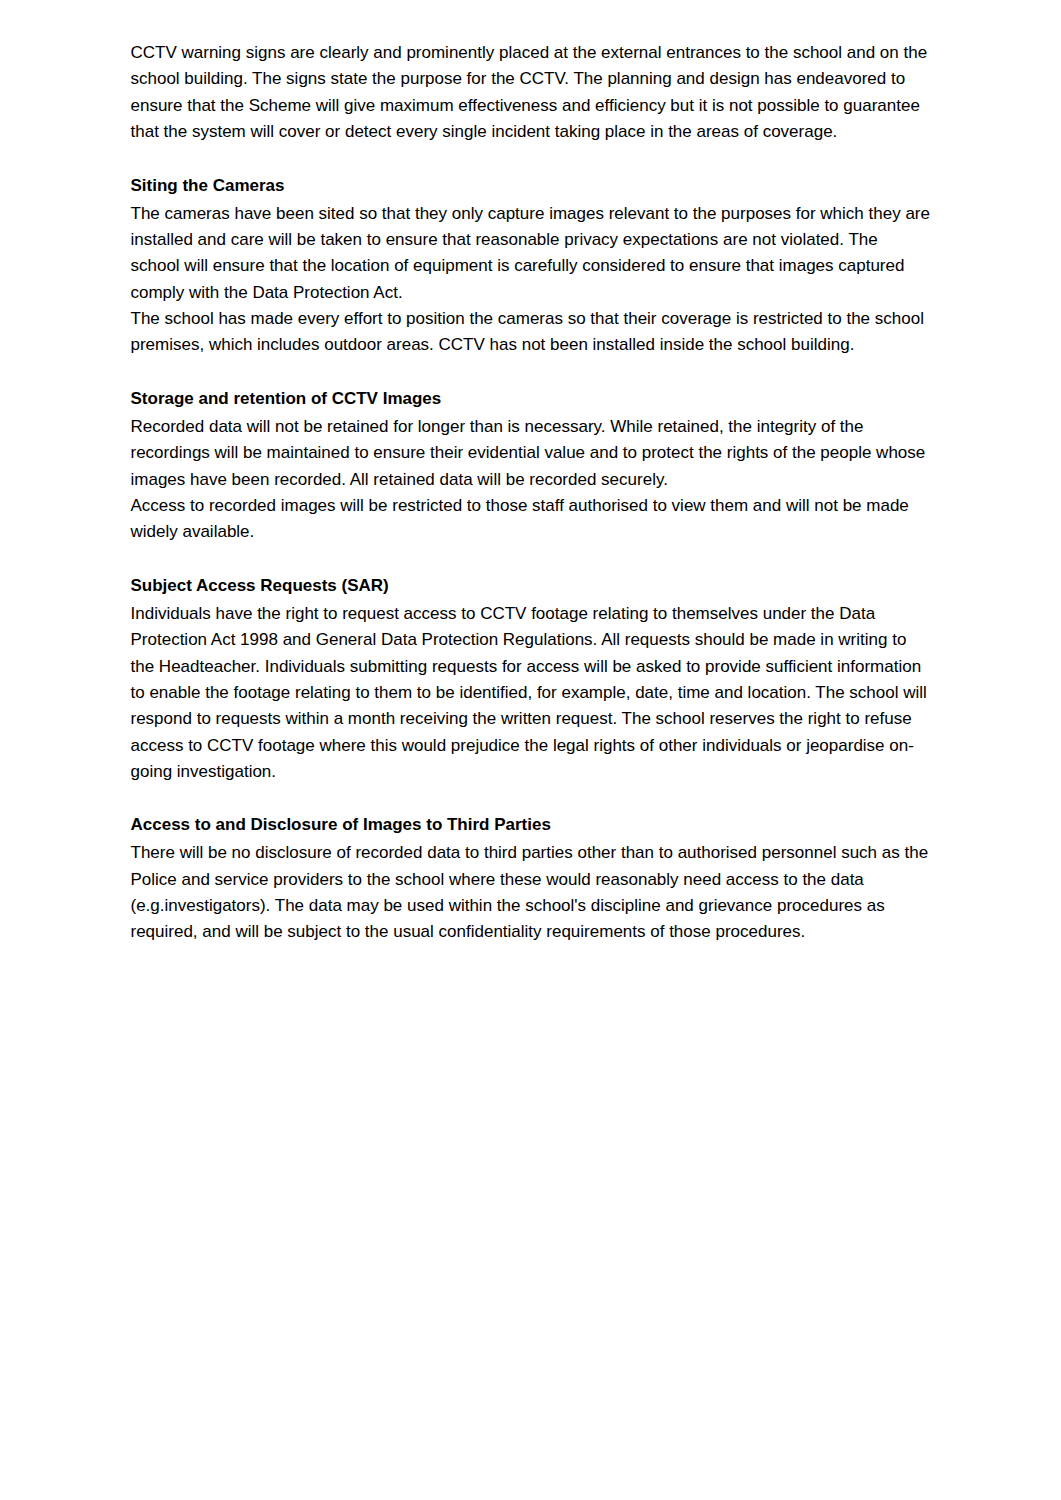CCTV warning signs are clearly and prominently placed at the external entrances to the school and on the school building. The signs state the purpose for the CCTV. The planning and design has endeavored to ensure that the Scheme will give maximum effectiveness and efficiency but it is not possible to guarantee that the system will cover or detect every single incident taking place in the areas of coverage.
Siting the Cameras
The cameras have been sited so that they only capture images relevant to the purposes for which they are installed and care will be taken to ensure that reasonable privacy expectations are not violated. The school will ensure that the location of equipment is carefully considered to ensure that images captured comply with the Data Protection Act.
The school has made every effort to position the cameras so that their coverage is restricted to the school premises, which includes outdoor areas. CCTV has not been installed inside the school building.
Storage and retention of CCTV Images
Recorded data will not be retained for longer than is necessary. While retained, the integrity of the recordings will be maintained to ensure their evidential value and to protect the rights of the people whose images have been recorded. All retained data will be recorded securely.
Access to recorded images will be restricted to those staff authorised to view them and will not be made widely available.
Subject Access Requests (SAR)
Individuals have the right to request access to CCTV footage relating to themselves under the Data Protection Act 1998 and General Data Protection Regulations. All requests should be made in writing to the Headteacher. Individuals submitting requests for access will be asked to provide sufficient information to enable the footage relating to them to be identified, for example, date, time and location. The school will respond to requests within a month receiving the written request. The school reserves the right to refuse access to CCTV footage where this would prejudice the legal rights of other individuals or jeopardise on-going investigation.
Access to and Disclosure of Images to Third Parties
There will be no disclosure of recorded data to third parties other than to authorised personnel such as the Police and service providers to the school where these would reasonably need access to the data (e.g.investigators). The data may be used within the school's discipline and grievance procedures as required, and will be subject to the usual confidentiality requirements of those procedures.